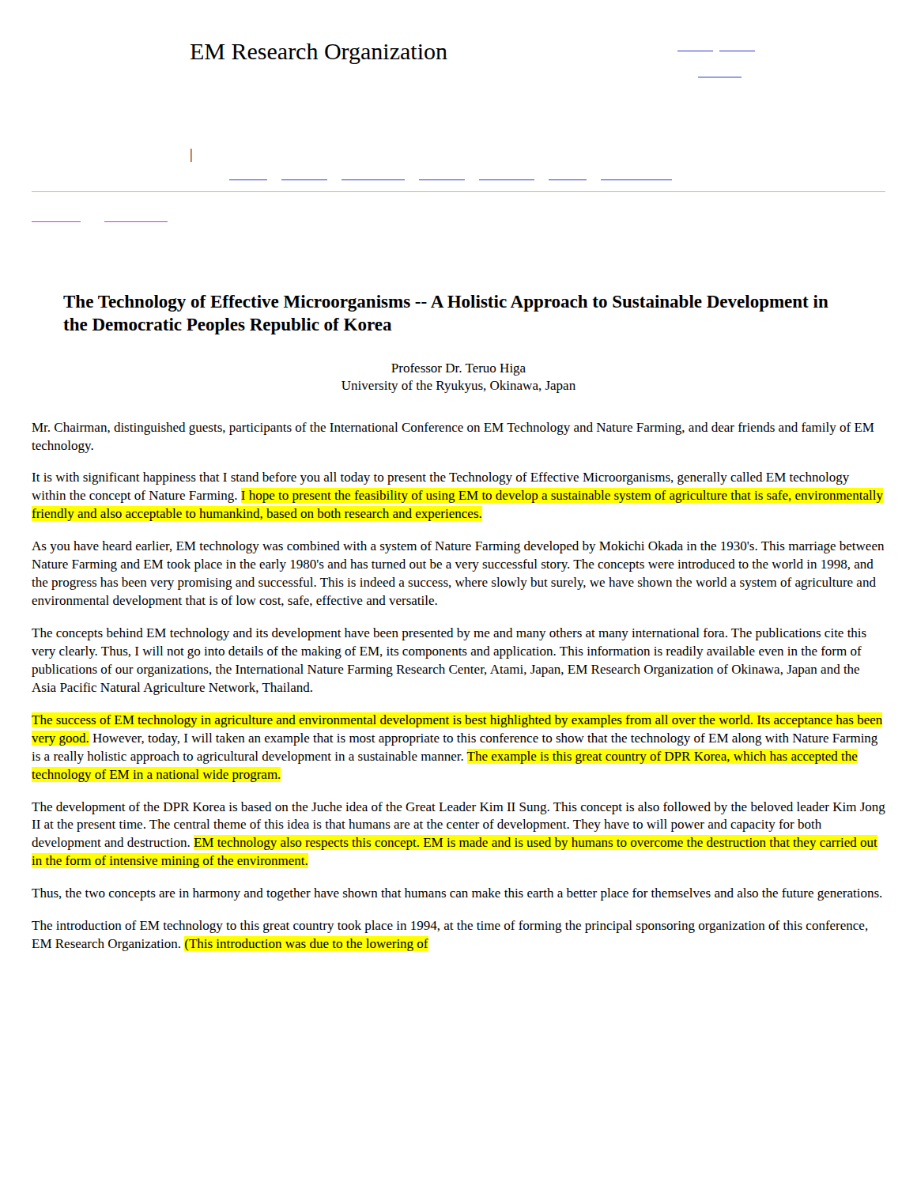EM Research Organization
|
The Technology of Effective Microorganisms -- A Holistic Approach to Sustainable Development in the Democratic Peoples Republic of Korea
Professor Dr. Teruo Higa
University of the Ryukyus, Okinawa, Japan
Mr. Chairman, distinguished guests, participants of the International Conference on EM Technology and Nature Farming, and dear friends and family of EM technology.
It is with significant happiness that I stand before you all today to present the Technology of Effective Microorganisms, generally called EM technology within the concept of Nature Farming. I hope to present the feasibility of using EM to develop a sustainable system of agriculture that is safe, environmentally friendly and also acceptable to humankind, based on both research and experiences.
As you have heard earlier, EM technology was combined with a system of Nature Farming developed by Mokichi Okada in the 1930's. This marriage between Nature Farming and EM took place in the early 1980's and has turned out be a very successful story. The concepts were introduced to the world in 1998, and the progress has been very promising and successful. This is indeed a success, where slowly but surely, we have shown the world a system of agriculture and environmental development that is of low cost, safe, effective and versatile.
The concepts behind EM technology and its development have been presented by me and many others at many international fora. The publications cite this very clearly. Thus, I will not go into details of the making of EM, its components and application. This information is readily available even in the form of publications of our organizations, the International Nature Farming Research Center, Atami, Japan, EM Research Organization of Okinawa, Japan and the Asia Pacific Natural Agriculture Network, Thailand.
The success of EM technology in agriculture and environmental development is best highlighted by examples from all over the world. Its acceptance has been very good. However, today, I will taken an example that is most appropriate to this conference to show that the technology of EM along with Nature Farming is a really holistic approach to agricultural development in a sustainable manner. The example is this great country of DPR Korea, which has accepted the technology of EM in a national wide program.
The development of the DPR Korea is based on the Juche idea of the Great Leader Kim II Sung. This concept is also followed by the beloved leader Kim Jong II at the present time. The central theme of this idea is that humans are at the center of development. They have to will power and capacity for both development and destruction. EM technology also respects this concept. EM is made and is used by humans to overcome the destruction that they carried out in the form of intensive mining of the environment.
Thus, the two concepts are in harmony and together have shown that humans can make this earth a better place for themselves and also the future generations.
The introduction of EM technology to this great country took place in 1994, at the time of forming the principal sponsoring organization of this conference, EM Research Organization. (This introduction was due to the lowering of